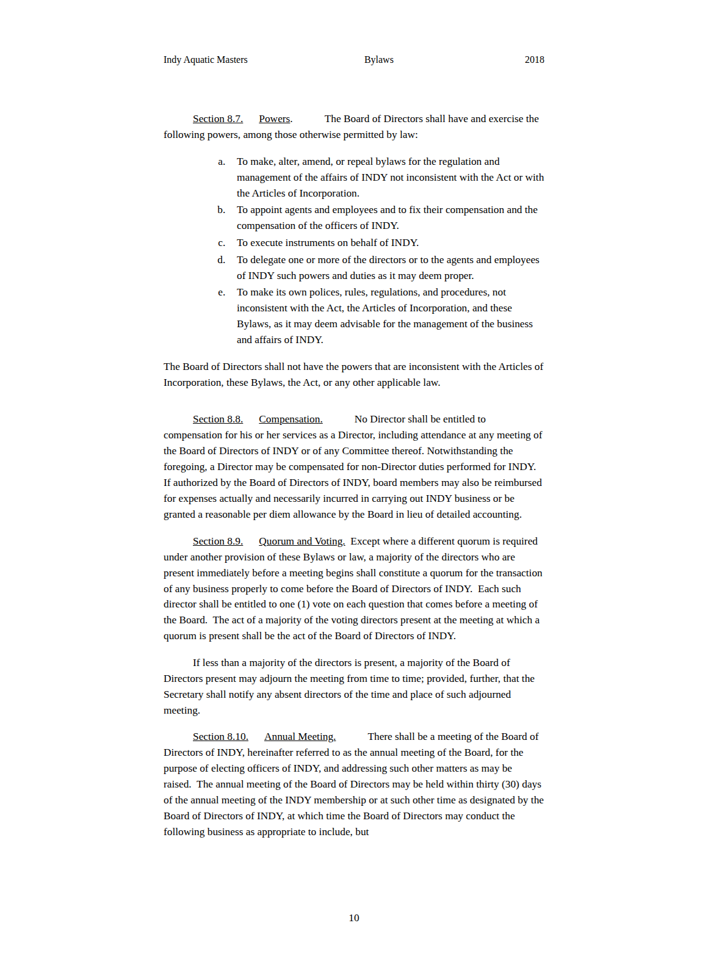Indy Aquatic Masters
Bylaws
2018
Section 8.7. Powers. The Board of Directors shall have and exercise the following powers, among those otherwise permitted by law:
To make, alter, amend, or repeal bylaws for the regulation and management of the affairs of INDY not inconsistent with the Act or with the Articles of Incorporation.
To appoint agents and employees and to fix their compensation and the compensation of the officers of INDY.
To execute instruments on behalf of INDY.
To delegate one or more of the directors or to the agents and employees of INDY such powers and duties as it may deem proper.
To make its own polices, rules, regulations, and procedures, not inconsistent with the Act, the Articles of Incorporation, and these Bylaws, as it may deem advisable for the management of the business and affairs of INDY.
The Board of Directors shall not have the powers that are inconsistent with the Articles of Incorporation, these Bylaws, the Act, or any other applicable law.
Section 8.8. Compensation. No Director shall be entitled to compensation for his or her services as a Director, including attendance at any meeting of the Board of Directors of INDY or of any Committee thereof. Notwithstanding the foregoing, a Director may be compensated for non-Director duties performed for INDY. If authorized by the Board of Directors of INDY, board members may also be reimbursed for expenses actually and necessarily incurred in carrying out INDY business or be granted a reasonable per diem allowance by the Board in lieu of detailed accounting.
Section 8.9. Quorum and Voting. Except where a different quorum is required under another provision of these Bylaws or law, a majority of the directors who are present immediately before a meeting begins shall constitute a quorum for the transaction of any business properly to come before the Board of Directors of INDY. Each such director shall be entitled to one (1) vote on each question that comes before a meeting of the Board. The act of a majority of the voting directors present at the meeting at which a quorum is present shall be the act of the Board of Directors of INDY.
If less than a majority of the directors is present, a majority of the Board of Directors present may adjourn the meeting from time to time; provided, further, that the Secretary shall notify any absent directors of the time and place of such adjourned meeting.
Section 8.10. Annual Meeting. There shall be a meeting of the Board of Directors of INDY, hereinafter referred to as the annual meeting of the Board, for the purpose of electing officers of INDY, and addressing such other matters as may be raised. The annual meeting of the Board of Directors may be held within thirty (30) days of the annual meeting of the INDY membership or at such other time as designated by the Board of Directors of INDY, at which time the Board of Directors may conduct the following business as appropriate to include, but
10